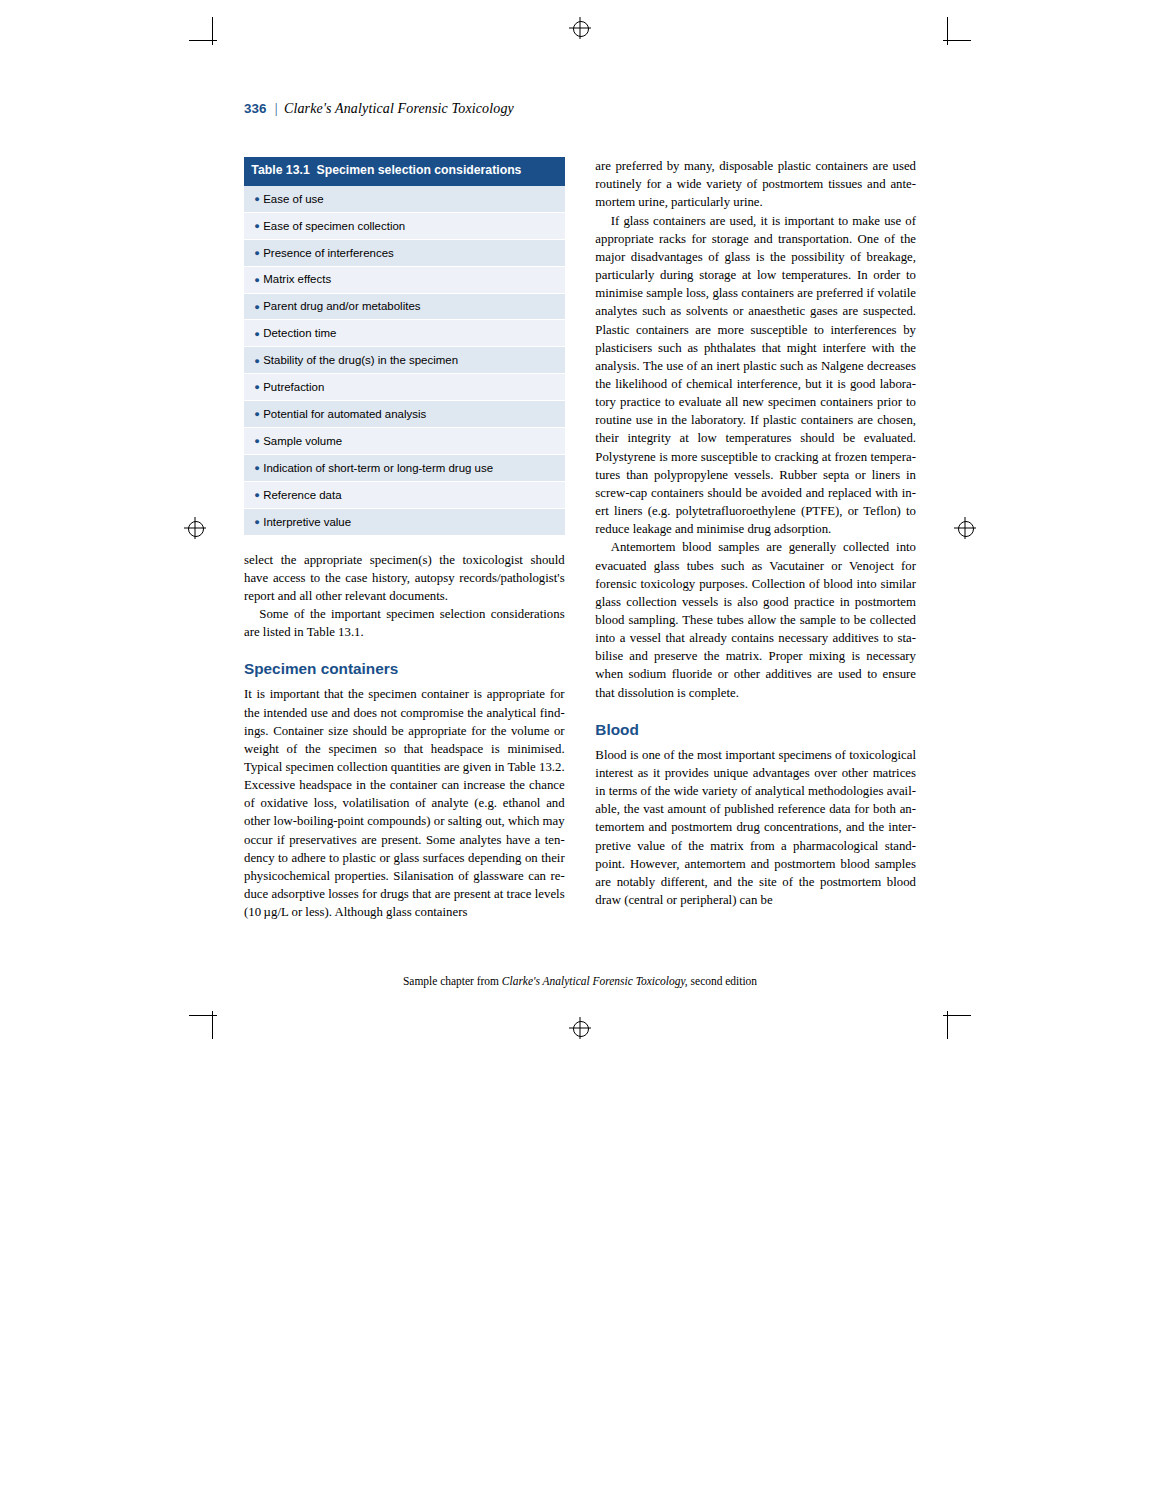336|Clarke's Analytical Forensic Toxicology
Table 13.1 Specimen selection considerations
| ● Ease of use |
| ● Ease of specimen collection |
| ● Presence of interferences |
| ● Matrix effects |
| ● Parent drug and/or metabolites |
| ● Detection time |
| ● Stability of the drug(s) in the specimen |
| ● Putrefaction |
| ● Potential for automated analysis |
| ● Sample volume |
| ● Indication of short-term or long-term drug use |
| ● Reference data |
| ● Interpretive value |
select the appropriate specimen(s) the toxicologist should have access to the case history, autopsy records/pathologist's report and all other relevant documents.
Some of the important specimen selection considerations are listed in Table 13.1.
Specimen containers
It is important that the specimen container is appropriate for the intended use and does not compromise the analytical findings. Container size should be appropriate for the volume or weight of the specimen so that headspace is minimised. Typical specimen collection quantities are given in Table 13.2. Excessive headspace in the container can increase the chance of oxidative loss, volatilisation of analyte (e.g. ethanol and other low-boiling-point compounds) or salting out, which may occur if preservatives are present. Some analytes have a tendency to adhere to plastic or glass surfaces depending on their physicochemical properties. Silanisation of glassware can reduce adsorptive losses for drugs that are present at trace levels (10 µg/L or less). Although glass containers
are preferred by many, disposable plastic containers are used routinely for a wide variety of postmortem tissues and antemortem urine, particularly urine.
If glass containers are used, it is important to make use of appropriate racks for storage and transportation. One of the major disadvantages of glass is the possibility of breakage, particularly during storage at low temperatures. In order to minimise sample loss, glass containers are preferred if volatile analytes such as solvents or anaesthetic gases are suspected. Plastic containers are more susceptible to interferences by plasticisers such as phthalates that might interfere with the analysis. The use of an inert plastic such as Nalgene decreases the likelihood of chemical interference, but it is good laboratory practice to evaluate all new specimen containers prior to routine use in the laboratory. If plastic containers are chosen, their integrity at low temperatures should be evaluated. Polystyrene is more susceptible to cracking at frozen temperatures than polypropylene vessels. Rubber septa or liners in screw-cap containers should be avoided and replaced with inert liners (e.g. polytetrafluoroethylene (PTFE), or Teflon) to reduce leakage and minimise drug adsorption.
Antemortem blood samples are generally collected into evacuated glass tubes such as Vacutainer or Venoject for forensic toxicology purposes. Collection of blood into similar glass collection vessels is also good practice in postmortem blood sampling. These tubes allow the sample to be collected into a vessel that already contains necessary additives to stabilise and preserve the matrix. Proper mixing is necessary when sodium fluoride or other additives are used to ensure that dissolution is complete.
Blood
Blood is one of the most important specimens of toxicological interest as it provides unique advantages over other matrices in terms of the wide variety of analytical methodologies available, the vast amount of published reference data for both antemortem and postmortem drug concentrations, and the interpretive value of the matrix from a pharmacological standpoint. However, antemortem and postmortem blood samples are notably different, and the site of the postmortem blood draw (central or peripheral) can be
Sample chapter from Clarke's Analytical Forensic Toxicology, second edition